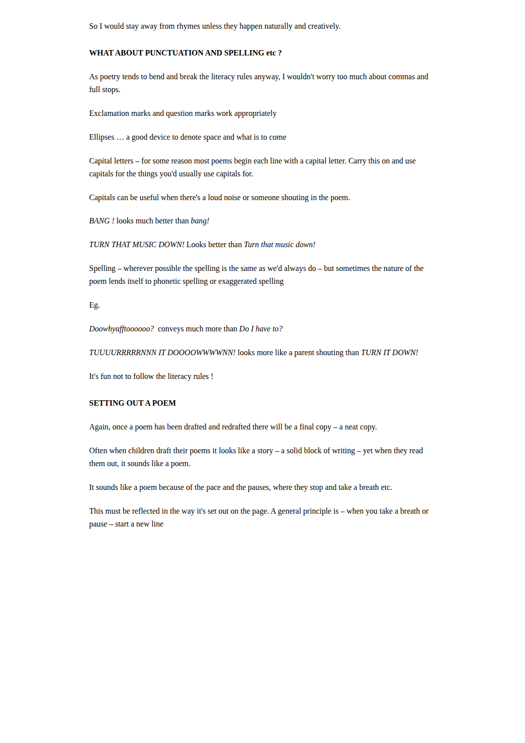So I would stay away from rhymes unless they happen naturally and creatively.
WHAT ABOUT PUNCTUATION AND SPELLING etc ?
As poetry tends to bend and break the literacy rules anyway, I wouldn't worry too much about commas and full stops.
Exclamation marks and question marks work appropriately
Ellipses … a good device to denote space and what is to come
Capital letters – for some reason most poems begin each line with a capital letter. Carry this on and use capitals for the things you'd usually use capitals for.
Capitals can be useful when there's a loud noise or someone shouting in the poem.
BANG ! looks much better than bang!
TURN THAT MUSIC DOWN! Looks better than Turn that music down!
Spelling – wherever possible the spelling is the same as we'd always do – but sometimes the nature of the poem lends itself to phonetic spelling or exaggerated spelling
Eg.
Doowhyafftoooooo? conveys much more than Do I have to?
TUUUURRRRRNNN IT DOOOOWWWWNN! looks more like a parent shouting than TURN IT DOWN!
It's fun not to follow the literacy rules !
SETTING OUT A POEM
Again, once a poem has been drafted and redrafted there will be a final copy – a neat copy.
Often when children draft their poems it looks like a story – a solid block of writing – yet when they read them out, it sounds like a poem.
It sounds like a poem because of the pace and the pauses, where they stop and take a breath etc.
This must be reflected in the way it's set out on the page. A general principle is – when you take a breath or pause – start a new line